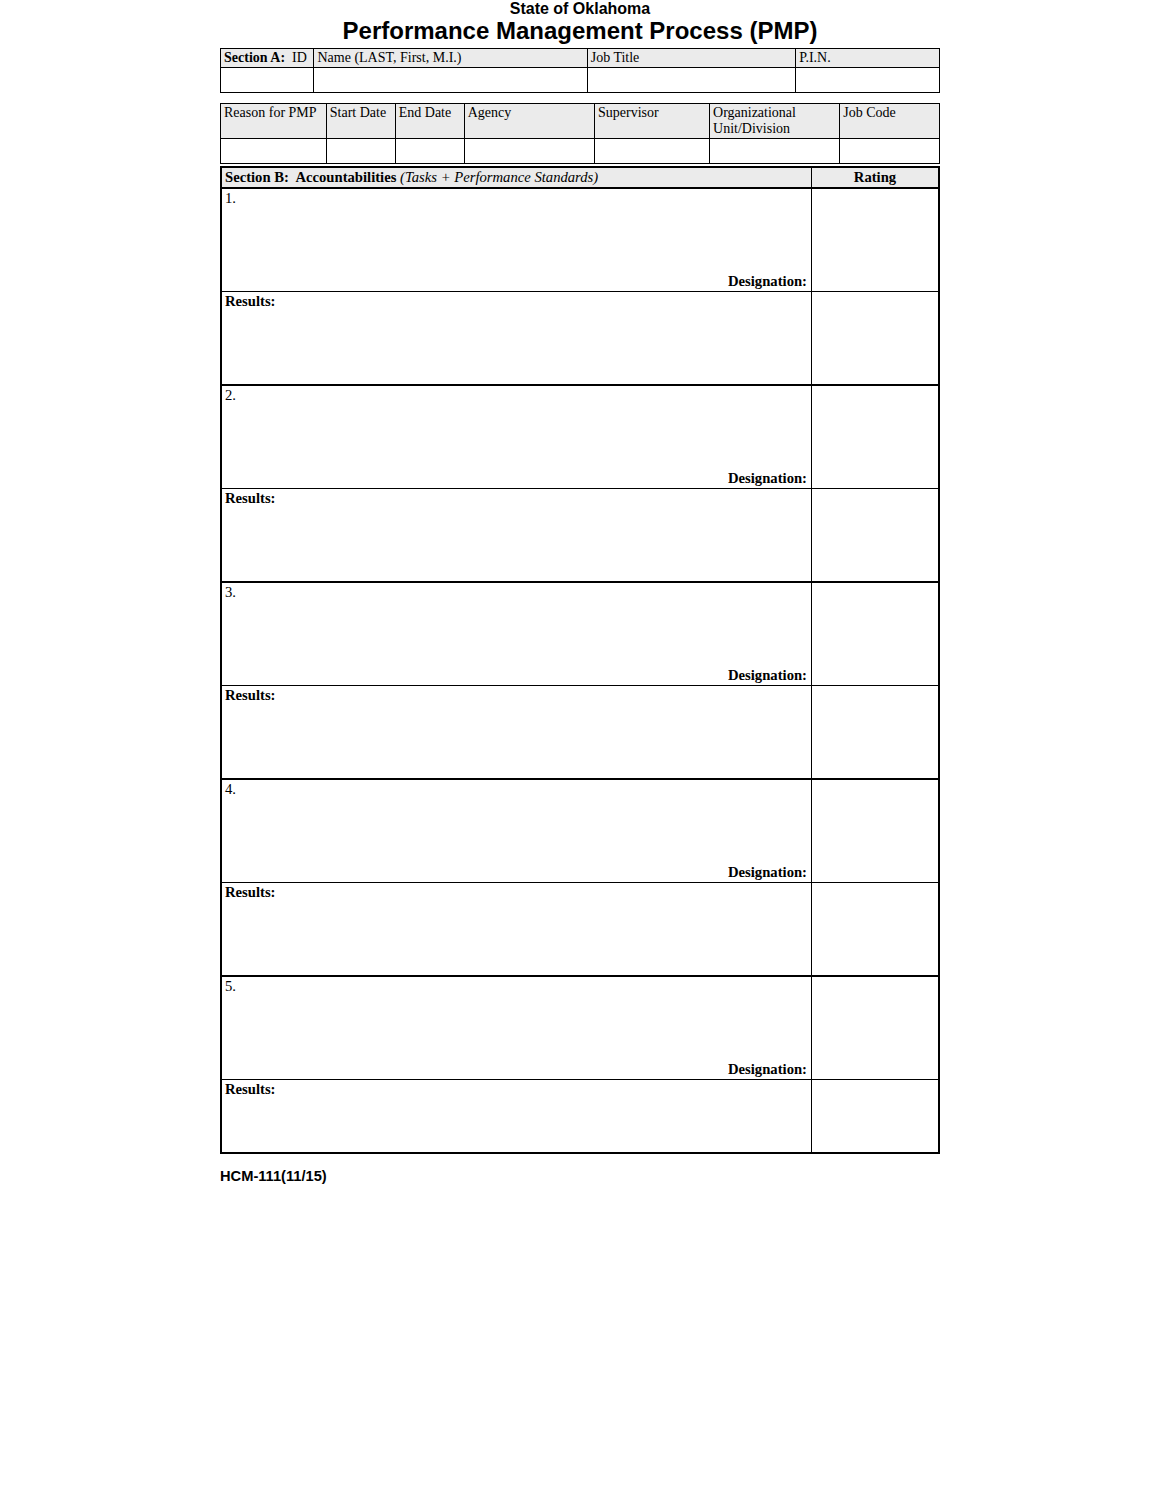State of Oklahoma
Performance Management Process (PMP)
| Section A: ID | Name (LAST, First, M.I.) | Job Title | P.I.N. |
| Reason for PMP | Start Date | End Date | Agency | Supervisor | Organizational Unit/Division | Job Code |
| Section B: Accountabilities (Tasks + Performance Standards) | Rating |
| 1. Designation: | |
| Results: | |
| 2. Designation: | |
| Results: | |
| 3. Designation: | |
| Results: | |
| 4. Designation: | |
| Results: | |
| 5. Designation: | |
| Results: | |
HCM-111(11/15)